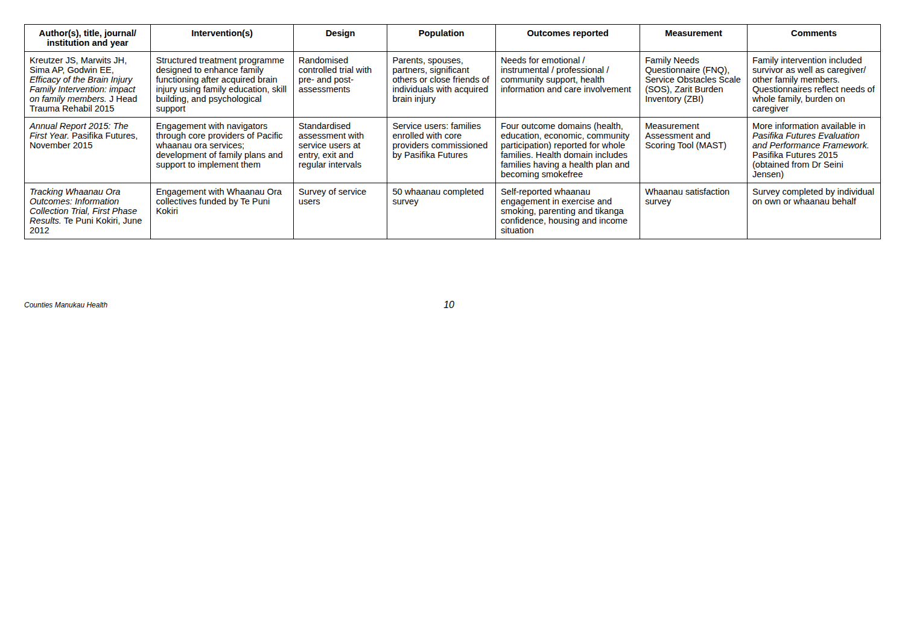| Author(s), title, journal/ institution and year | Intervention(s) | Design | Population | Outcomes reported | Measurement | Comments |
| --- | --- | --- | --- | --- | --- | --- |
| Kreutzer JS, Marwits JH, Sima AP, Godwin EE, Efficacy of the Brain Injury Family Intervention: impact on family members. J Head Trauma Rehabil 2015 | Structured treatment programme designed to enhance family functioning after acquired brain injury using family education, skill building, and psychological support | Randomised controlled trial with pre- and post-assessments | Parents, spouses, partners, significant others or close friends of individuals with acquired brain injury | Needs for emotional / instrumental / professional / community support, health information and care involvement | Family Needs Questionnaire (FNQ), Service Obstacles Scale (SOS), Zarit Burden Inventory (ZBI) | Family intervention included survivor as well as caregiver/ other family members. Questionnaires reflect needs of whole family, burden on caregiver |
| Annual Report 2015: The First Year. Pasifika Futures, November 2015 | Engagement with navigators through core providers of Pacific whaanau ora services; development of family plans and support to implement them | Standardised assessment with service users at entry, exit and regular intervals | Service users: families enrolled with core providers commissioned by Pasifika Futures | Four outcome domains (health, education, economic, community participation) reported for whole families. Health domain includes families having a health plan and becoming smokefree | Measurement Assessment and Scoring Tool (MAST) | More information available in Pasifika Futures Evaluation and Performance Framework. Pasifika Futures 2015 (obtained from Dr Seini Jensen) |
| Tracking Whaanau Ora Outcomes: Information Collection Trial, First Phase Results. Te Puni Kokiri, June 2012 | Engagement with Whaanau Ora collectives funded by Te Puni Kokiri | Survey of service users | 50 whaanau completed survey | Self-reported whaanau engagement in exercise and smoking, parenting and tikanga confidence, housing and income situation | Whaanau satisfaction survey | Survey completed by individual on own or whaanau behalf |
Counties Manukau Health
10